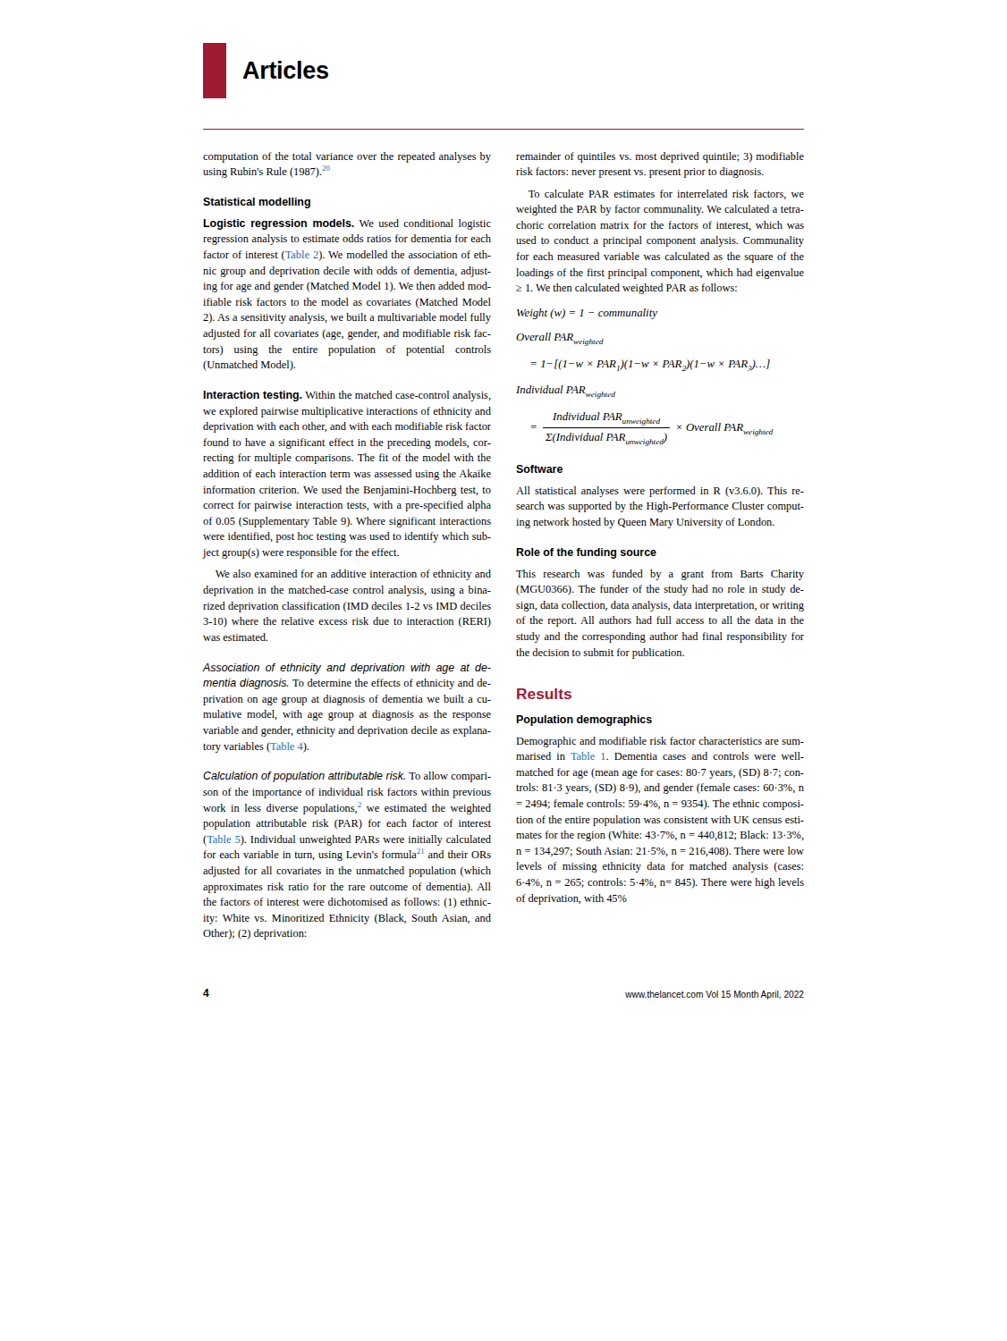Articles
computation of the total variance over the repeated analyses by using Rubin's Rule (1987).20
Statistical modelling
Logistic regression models. We used conditional logistic regression analysis to estimate odds ratios for dementia for each factor of interest (Table 2). We modelled the association of ethnic group and deprivation decile with odds of dementia, adjusting for age and gender (Matched Model 1). We then added modifiable risk factors to the model as covariates (Matched Model 2). As a sensitivity analysis, we built a multivariable model fully adjusted for all covariates (age, gender, and modifiable risk factors) using the entire population of potential controls (Unmatched Model).
Interaction testing. Within the matched case-control analysis, we explored pairwise multiplicative interactions of ethnicity and deprivation with each other, and with each modifiable risk factor found to have a significant effect in the preceding models, correcting for multiple comparisons. The fit of the model with the addition of each interaction term was assessed using the Akaike information criterion. We used the Benjamini-Hochberg test, to correct for pairwise interaction tests, with a pre-specified alpha of 0.05 (Supplementary Table 9). Where significant interactions were identified, post hoc testing was used to identify which subject group(s) were responsible for the effect.
We also examined for an additive interaction of ethnicity and deprivation in the matched-case control analysis, using a binarized deprivation classification (IMD deciles 1-2 vs IMD deciles 3-10) where the relative excess risk due to interaction (RERI) was estimated.
Association of ethnicity and deprivation with age at dementia diagnosis. To determine the effects of ethnicity and deprivation on age group at diagnosis of dementia we built a cumulative model, with age group at diagnosis as the response variable and gender, ethnicity and deprivation decile as explanatory variables (Table 4).
Calculation of population attributable risk. To allow comparison of the importance of individual risk factors within previous work in less diverse populations,2 we estimated the weighted population attributable risk (PAR) for each factor of interest (Table 5). Individual unweighted PARs were initially calculated for each variable in turn, using Levin's formula21 and their ORs adjusted for all covariates in the unmatched population (which approximates risk ratio for the rare outcome of dementia). All the factors of interest were dichotomised as follows: (1) ethnicity: White vs. Minoritized Ethnicity (Black, South Asian, and Other); (2) deprivation:
remainder of quintiles vs. most deprived quintile; 3) modifiable risk factors: never present vs. present prior to diagnosis.
To calculate PAR estimates for interrelated risk factors, we weighted the PAR by factor communality. We calculated a tetrachoric correlation matrix for the factors of interest, which was used to conduct a principal component analysis. Communality for each measured variable was calculated as the square of the loadings of the first principal component, which had eigenvalue ≥ 1. We then calculated weighted PAR as follows:
Weight (w) = 1 − communality
Overall PARweighted
= 1−[(1−w × PAR1)(1−w × PAR2)(1−w × PAR3)…]
Individual PARweighted
= Individual PARunweighted Σ(Individual PARunweighted) × Overall PARweighted
Software
All statistical analyses were performed in R (v3.6.0). This research was supported by the High-Performance Cluster computing network hosted by Queen Mary University of London.
Role of the funding source
This research was funded by a grant from Barts Charity (MGU0366). The funder of the study had no role in study design, data collection, data analysis, data interpretation, or writing of the report. All authors had full access to all the data in the study and the corresponding author had final responsibility for the decision to submit for publication.
Results
Population demographics
Demographic and modifiable risk factor characteristics are summarised in Table 1. Dementia cases and controls were well-matched for age (mean age for cases: 80·7 years, (SD) 8·7; controls: 81·3 years, (SD) 8·9), and gender (female cases: 60·3%, n = 2494; female controls: 59·4%, n = 9354). The ethnic composition of the entire population was consistent with UK census estimates for the region (White: 43·7%, n = 440,812; Black: 13·3%, n = 134,297; South Asian: 21·5%, n = 216,408). There were low levels of missing ethnicity data for matched analysis (cases: 6·4%, n = 265; controls: 5·4%, n= 845). There were high levels of deprivation, with 45%
4
www.thelancet.com Vol 15 Month April, 2022